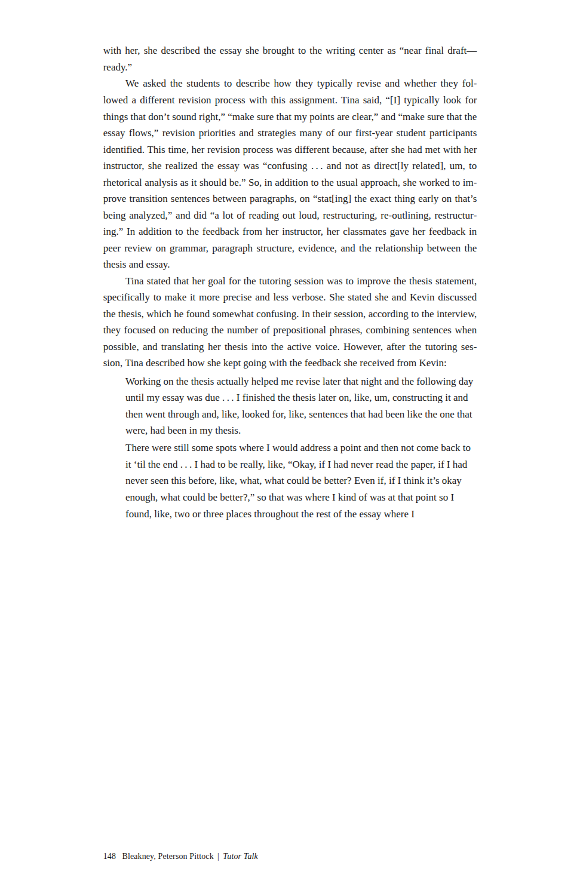with her, she described the essay she brought to the writing center as “near final draft—ready.”
We asked the students to describe how they typically revise and whether they followed a different revision process with this assignment. Tina said, “[I] typically look for things that don’t sound right,” “make sure that my points are clear,” and “make sure that the essay flows,” revision priorities and strategies many of our first-year student participants identified. This time, her revision process was different because, after she had met with her instructor, she realized the essay was “confusing . . . and not as direct[ly related], um, to rhetorical analysis as it should be.” So, in addition to the usual approach, she worked to improve transition sentences between paragraphs, on “stat[ing] the exact thing early on that’s being analyzed,” and did “a lot of reading out loud, restructuring, re-outlining, restructuring.” In addition to the feedback from her instructor, her classmates gave her feedback in peer review on grammar, paragraph structure, evidence, and the relationship between the thesis and essay.
Tina stated that her goal for the tutoring session was to improve the thesis statement, specifically to make it more precise and less verbose. She stated she and Kevin discussed the thesis, which he found somewhat confusing. In their session, according to the interview, they focused on reducing the number of prepositional phrases, combining sentences when possible, and translating her thesis into the active voice. However, after the tutoring session, Tina described how she kept going with the feedback she received from Kevin:
Working on the thesis actually helped me revise later that night and the following day until my essay was due . . . I finished the thesis later on, like, um, constructing it and then went through and, like, looked for, like, sentences that had been like the one that were, had been in my thesis.
There were still some spots where I would address a point and then not come back to it ‘til the end . . . I had to be really, like, “Okay, if I had never read the paper, if I had never seen this before, like, what, what could be better? Even if, if I think it’s okay enough, what could be better?,” so that was where I kind of was at that point so I found, like, two or three places throughout the rest of the essay where I
148 Bleakney, Peterson Pittock|Tutor Talk